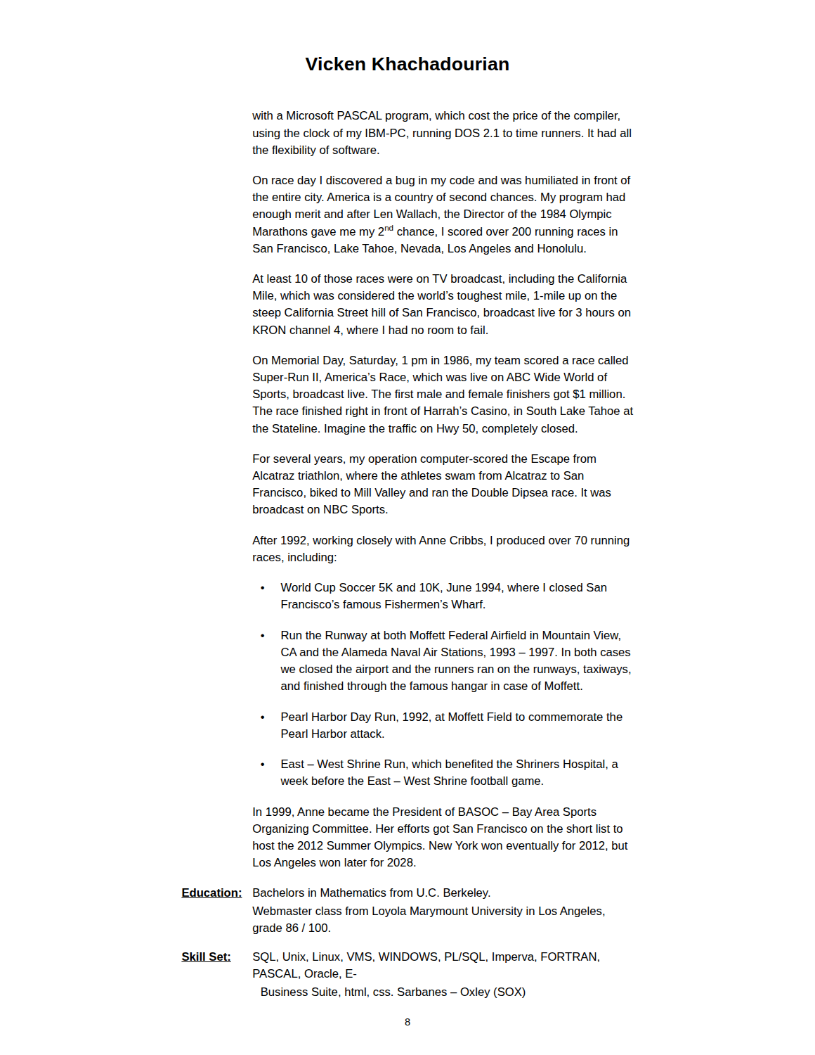Vicken Khachadourian
with a Microsoft PASCAL program, which cost the price of the compiler, using the clock of my IBM-PC, running DOS 2.1 to time runners. It had all the flexibility of software.
On race day I discovered a bug in my code and was humiliated in front of the entire city. America is a country of second chances. My program had enough merit and after Len Wallach, the Director of the 1984 Olympic Marathons gave me my 2nd chance, I scored over 200 running races in San Francisco, Lake Tahoe, Nevada, Los Angeles and Honolulu.
At least 10 of those races were on TV broadcast, including the California Mile, which was considered the world’s toughest mile, 1-mile up on the steep California Street hill of San Francisco, broadcast live for 3 hours on KRON channel 4, where I had no room to fail.
On Memorial Day, Saturday, 1 pm in 1986, my team scored a race called Super-Run II, America’s Race, which was live on ABC Wide World of Sports, broadcast live. The first male and female finishers got $1 million. The race finished right in front of Harrah’s Casino, in South Lake Tahoe at the Stateline. Imagine the traffic on Hwy 50, completely closed.
For several years, my operation computer-scored the Escape from Alcatraz triathlon, where the athletes swam from Alcatraz to San Francisco, biked to Mill Valley and ran the Double Dipsea race. It was broadcast on NBC Sports.
After 1992, working closely with Anne Cribbs, I produced over 70 running races, including:
World Cup Soccer 5K and 10K, June 1994, where I closed San Francisco’s famous Fishermen’s Wharf.
Run the Runway at both Moffett Federal Airfield in Mountain View, CA and the Alameda Naval Air Stations, 1993 – 1997. In both cases we closed the airport and the runners ran on the runways, taxiways, and finished through the famous hangar in case of Moffett.
Pearl Harbor Day Run, 1992, at Moffett Field to commemorate the Pearl Harbor attack.
East – West Shrine Run, which benefited the Shriners Hospital, a week before the East – West Shrine football game.
In 1999, Anne became the President of BASOC – Bay Area Sports Organizing Committee. Her efforts got San Francisco on the short list to host the 2012 Summer Olympics. New York won eventually for 2012, but Los Angeles won later for 2028.
Education:
Bachelors in Mathematics from U.C. Berkeley.
Webmaster class from Loyola Marymount University in Los Angeles, grade 86 / 100.
Skill Set:
SQL, Unix, Linux, VMS, WINDOWS, PL/SQL, Imperva, FORTRAN, PASCAL, Oracle, E-
Business Suite, html, css. Sarbanes – Oxley (SOX)
8